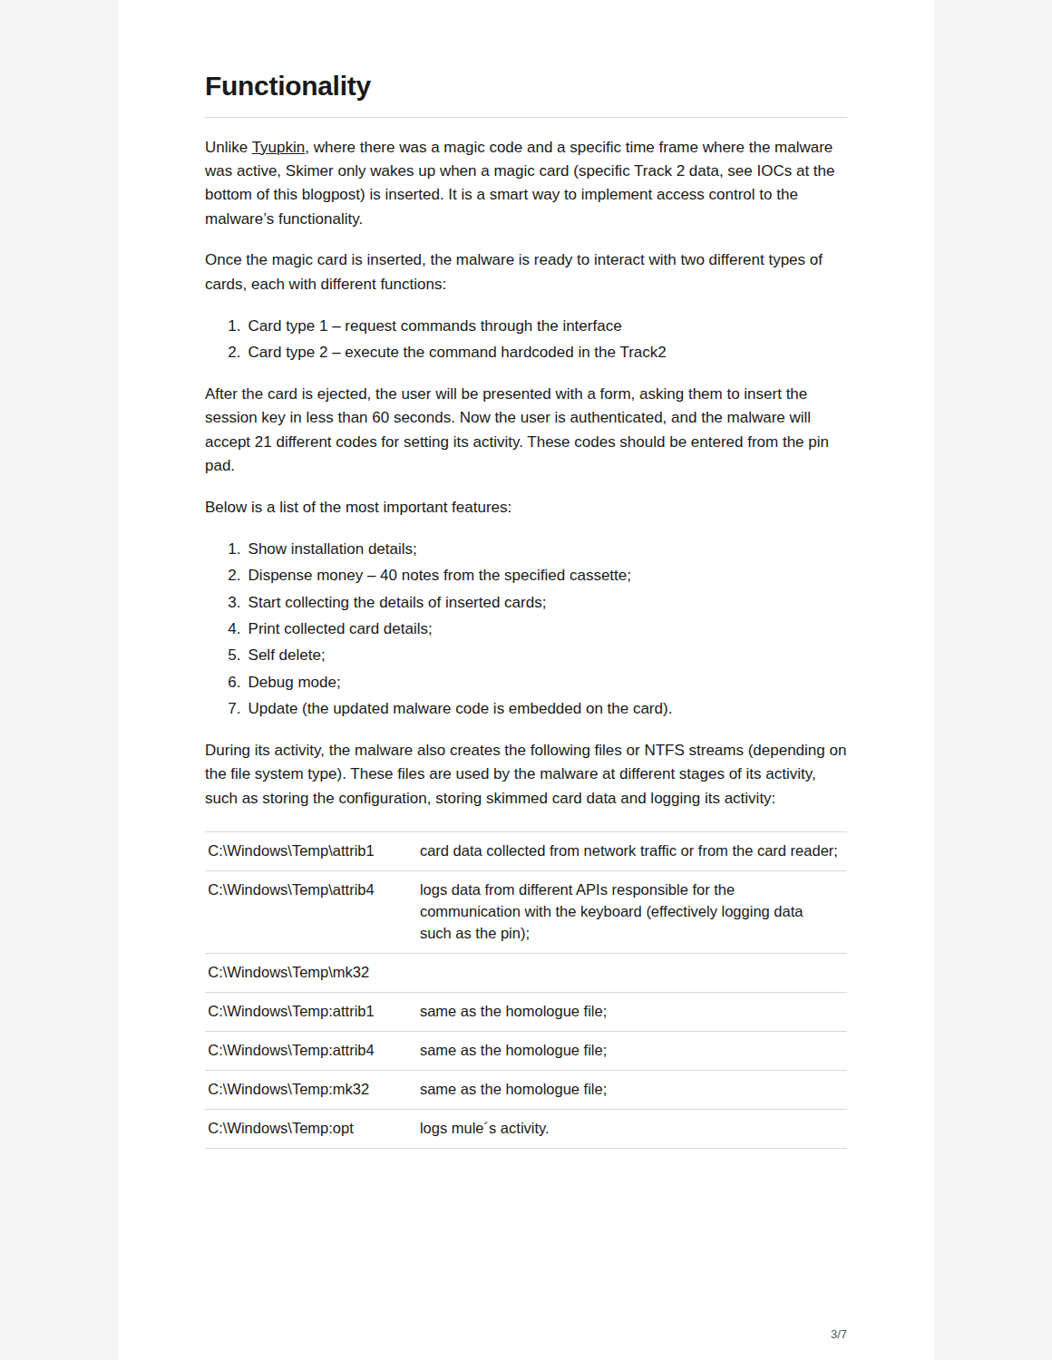Functionality
Unlike Tyupkin, where there was a magic code and a specific time frame where the malware was active, Skimer only wakes up when a magic card (specific Track 2 data, see IOCs at the bottom of this blogpost) is inserted. It is a smart way to implement access control to the malware’s functionality.
Once the magic card is inserted, the malware is ready to interact with two different types of cards, each with different functions:
Card type 1 – request commands through the interface
Card type 2 – execute the command hardcoded in the Track2
After the card is ejected, the user will be presented with a form, asking them to insert the session key in less than 60 seconds. Now the user is authenticated, and the malware will accept 21 different codes for setting its activity. These codes should be entered from the pin pad.
Below is a list of the most important features:
Show installation details;
Dispense money – 40 notes from the specified cassette;
Start collecting the details of inserted cards;
Print collected card details;
Self delete;
Debug mode;
Update (the updated malware code is embedded on the card).
During its activity, the malware also creates the following files or NTFS streams (depending on the file system type). These files are used by the malware at different stages of its activity, such as storing the configuration, storing skimmed card data and logging its activity:
| C:\Windows\Temp\attrib1 | card data collected from network traffic or from the card reader; |
| C:\Windows\Temp\attrib4 | logs data from different APIs responsible for the communication with the keyboard (effectively logging data such as the pin); |
| C:\Windows\Temp\mk32 | |
| C:\Windows\Temp:attrib1 | same as the homologue file; |
| C:\Windows\Temp:attrib4 | same as the homologue file; |
| C:\Windows\Temp:mk32 | same as the homologue file; |
| C:\Windows\Temp:opt | logs mule´s activity. |
3/7